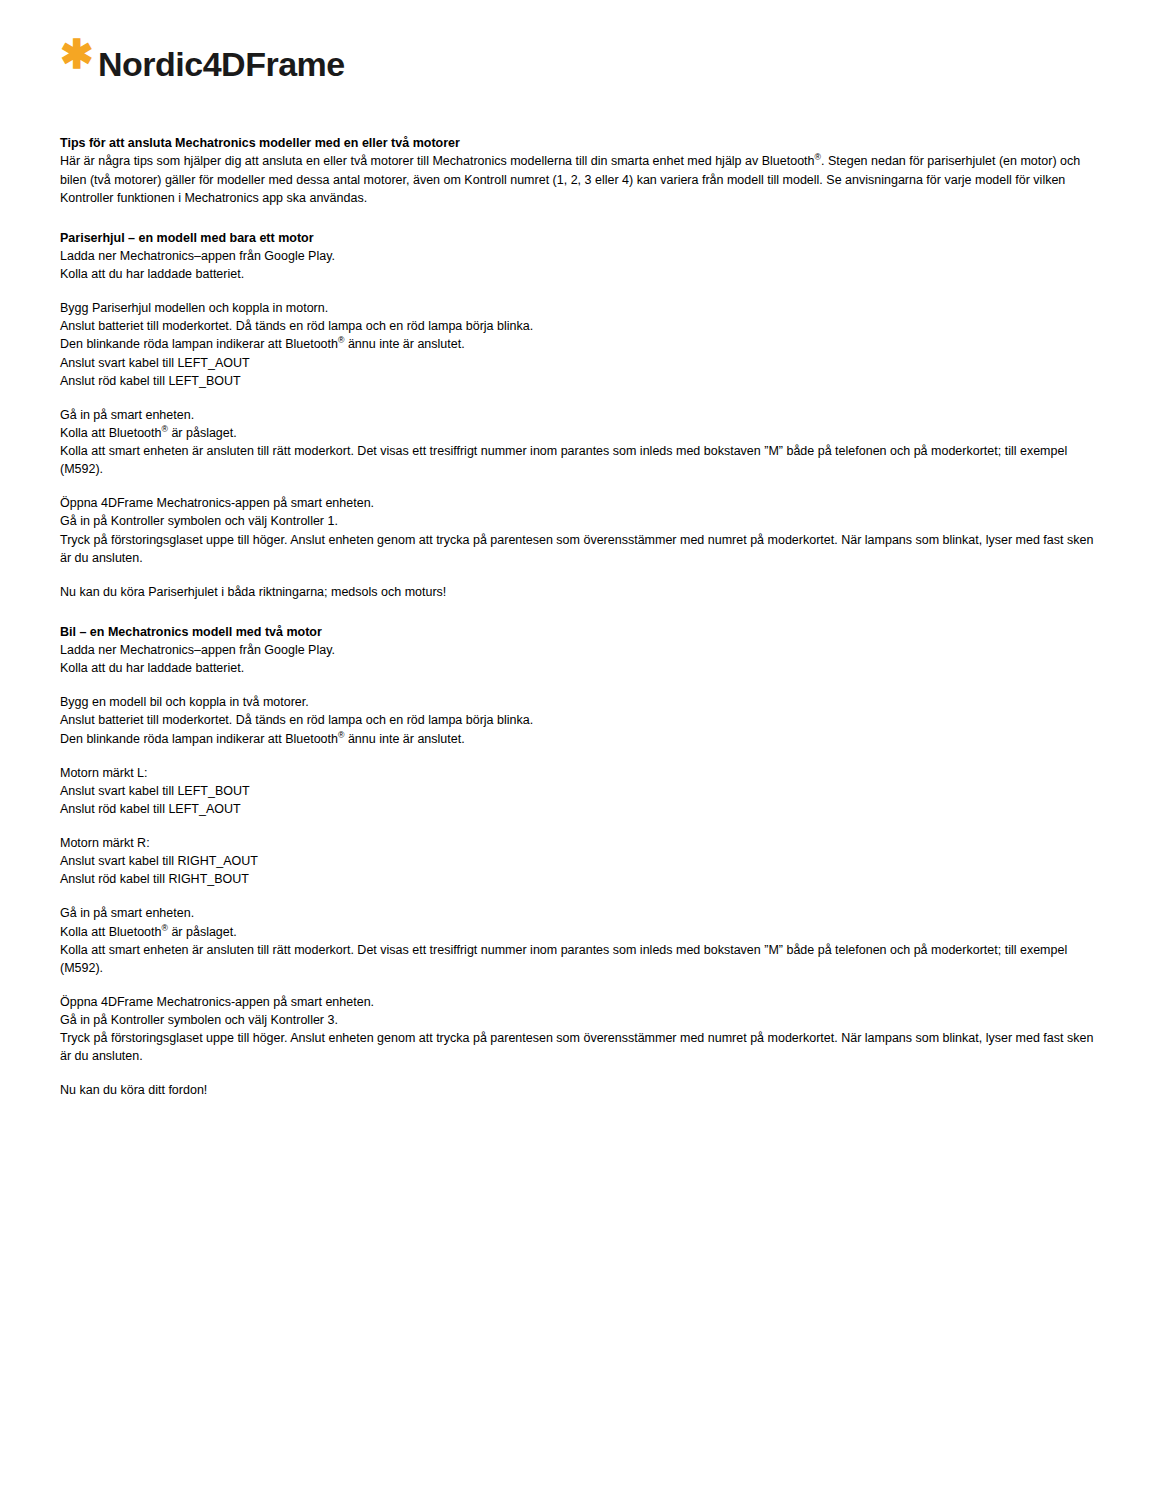✱Nordic4DFrame
Tips för att ansluta Mechatronics modeller med en eller två motorer
Här är några tips som hjälper dig att ansluta en eller två motorer till Mechatronics modellerna till din smarta enhet med hjälp av Bluetooth®. Stegen nedan för pariserhjulet (en motor) och bilen (två motorer) gäller för modeller med dessa antal motorer, även om Kontroll numret (1, 2, 3 eller 4) kan variera från modell till modell. Se anvisningarna för varje modell för vilken Kontroller funktionen i Mechatronics app ska användas.
Pariserhjul – en modell med bara ett motor
Ladda ner Mechatronics–appen från Google Play.
Kolla att du har laddade batteriet.
Bygg Pariserhjul modellen och koppla in motorn.
Anslut batteriet till moderkortet. Då tänds en röd lampa och en röd lampa börja blinka.
Den blinkande röda lampan indikerar att Bluetooth® ännu inte är anslutet.
Anslut svart kabel till LEFT_AOUT
Anslut röd kabel till LEFT_BOUT
Gå in på smart enheten.
Kolla att Bluetooth® är påslaget.
Kolla att smart enheten är ansluten till rätt moderkort. Det visas ett tresiffrigt nummer inom parantes som inleds med bokstaven ”M” både på telefonen och på moderkortet; till exempel (M592).
Öppna 4DFrame Mechatronics-appen på smart enheten.
Gå in på Kontroller symbolen och välj Kontroller 1.
Tryck på förstoringsglaset uppe till höger. Anslut enheten genom att trycka på parentesen som överensstämmer med numret på moderkortet. När lampans som blinkat, lyser med fast sken är du ansluten.
Nu kan du köra Pariserhjulet i båda riktningarna; medsols och moturs!
Bil – en Mechatronics modell med två motor
Ladda ner Mechatronics–appen från Google Play.
Kolla att du har laddade batteriet.
Bygg en modell bil och koppla in två motorer.
Anslut batteriet till moderkortet. Då tänds en röd lampa och en röd lampa börja blinka.
Den blinkande röda lampan indikerar att Bluetooth® ännu inte är anslutet.
Motorn märkt L:
Anslut svart kabel till LEFT_BOUT
Anslut röd kabel till LEFT_AOUT
Motorn märkt R:
Anslut svart kabel till RIGHT_AOUT
Anslut röd kabel till RIGHT_BOUT
Gå in på smart enheten.
Kolla att Bluetooth® är påslaget.
Kolla att smart enheten är ansluten till rätt moderkort. Det visas ett tresiffrigt nummer inom parantes som inleds med bokstaven ”M” både på telefonen och på moderkortet; till exempel (M592).
Öppna 4DFrame Mechatronics-appen på smart enheten.
Gå in på Kontroller symbolen och välj Kontroller 3.
Tryck på förstoringsglaset uppe till höger. Anslut enheten genom att trycka på parentesen som överensstämmer med numret på moderkortet. När lampans som blinkat, lyser med fast sken är du ansluten.
Nu kan du köra ditt fordon!